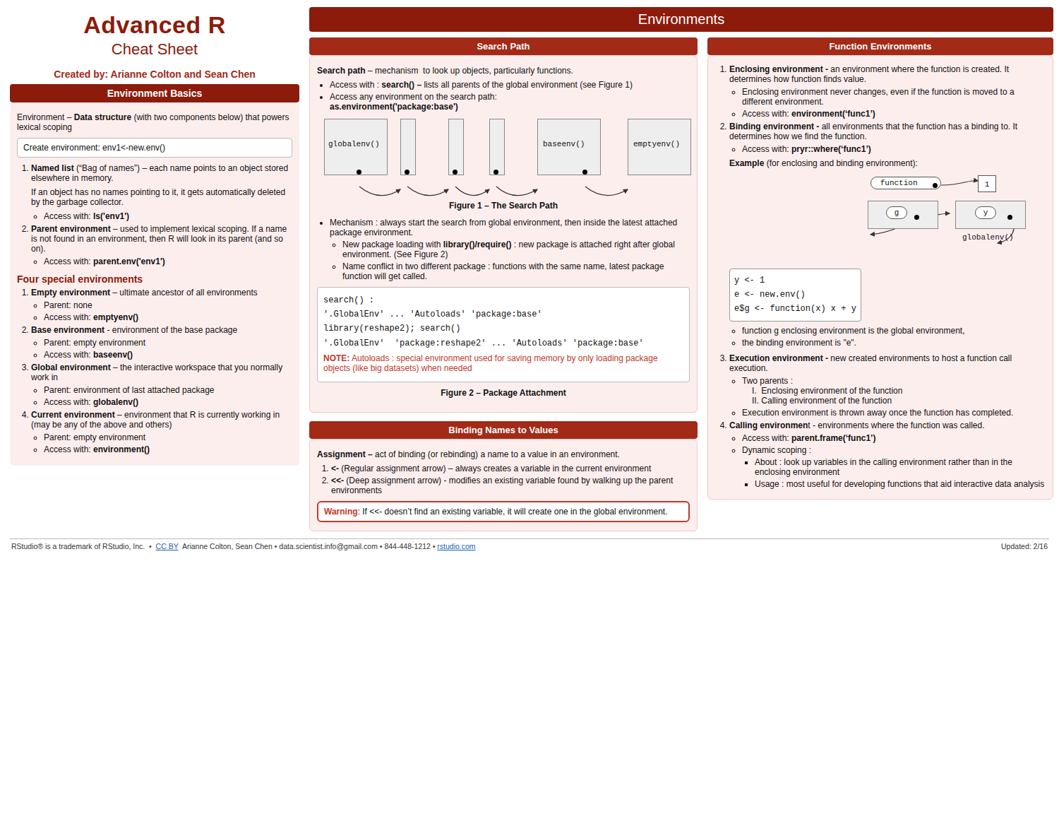Advanced R
Cheat Sheet
Created by: Arianne Colton and Sean Chen
Environment Basics
Environment – Data structure (with two components below) that powers lexical scoping
Create environment: env1<-new.env()
Named list (“Bag of names”) – each name points to an object stored elsewhere in memory.
If an object has no names pointing to it, it gets automatically deleted by the garbage collector.
Access with: ls('env1')
Parent environment – used to implement lexical scoping. If a name is not found in an environment, then R will look in its parent (and so on).
Access with: parent.env('env1')
Four special environments
Empty environment – ultimate ancestor of all environments
Parent: none
Access with: emptyenv()
Base environment - environment of the base package
Parent: empty environment
Access with: baseenv()
Global environment – the interactive workspace that you normally work in
Parent: environment of last attached package
Access with: globalenv()
Current environment – environment that R is currently working in (may be any of the above and others)
Parent: empty environment
Access with: environment()
Environments
Search Path
Search path – mechanism to look up objects, particularly functions.
Access with : search() – lists all parents of the global environment (see Figure 1)
Access any environment on the search path:
as.environment('package:base')
globalenv()
baseenv()
emptyenv()
Figure 1 – The Search Path
Mechanism : always start the search from global environment, then inside the latest attached package environment.
New package loading with library()/require() : new package is attached right after global environment. (See Figure 2)
Name conflict in two different package : functions with the same name, latest package function will get called.
search() :
'.GlobalEnv' ... 'Autoloads' 'package:base'
library(reshape2); search()
'.GlobalEnv' 'package:reshape2' ... 'Autoloads' 'package:base'
NOTE: Autoloads : special environment used for saving memory by only loading package objects (like big datasets) when needed
Figure 2 – Package Attachment
Binding Names to Values
Assignment – act of binding (or rebinding) a name to a value in an environment.
<- (Regular assignment arrow) – always creates a variable in the current environment
<<- (Deep assignment arrow) - modifies an existing variable found by walking up the parent environments
Warning: If <<- doesn’t find an existing variable, it will create one in the global environment.
Function Environments
Enclosing environment - an environment where the function is created. It determines how function finds value.
Enclosing environment never changes, even if the function is moved to a different environment.
Access with: environment(‘func1’)
Binding environment - all environments that the function has a binding to. It determines how we find the function.
Access with: pryr::where(‘func1’)
Example (for enclosing and binding environment):
function
1
g
y
globalenv()
y <- 1
e <- new.env()
e$g <- function(x) x + y
function g enclosing environment is the global environment,
the binding environment is "e".
Execution environment - new created environments to host a function call execution.
Two parents :
I. Enclosing environment of the function
II. Calling environment of the function
Execution environment is thrown away once the function has completed.
Calling environment - environments where the function was called.
Access with: parent.frame(‘func1’)
Dynamic scoping :
About : look up variables in the calling environment rather than in the enclosing environment
Usage : most useful for developing functions that aid interactive data analysis
RStudio® is a trademark of RStudio, Inc. • CC BY Arianne Colton, Sean Chen • data.scientist.info@gmail.com • 844-448-1212 • rstudio.com
Updated: 2/16